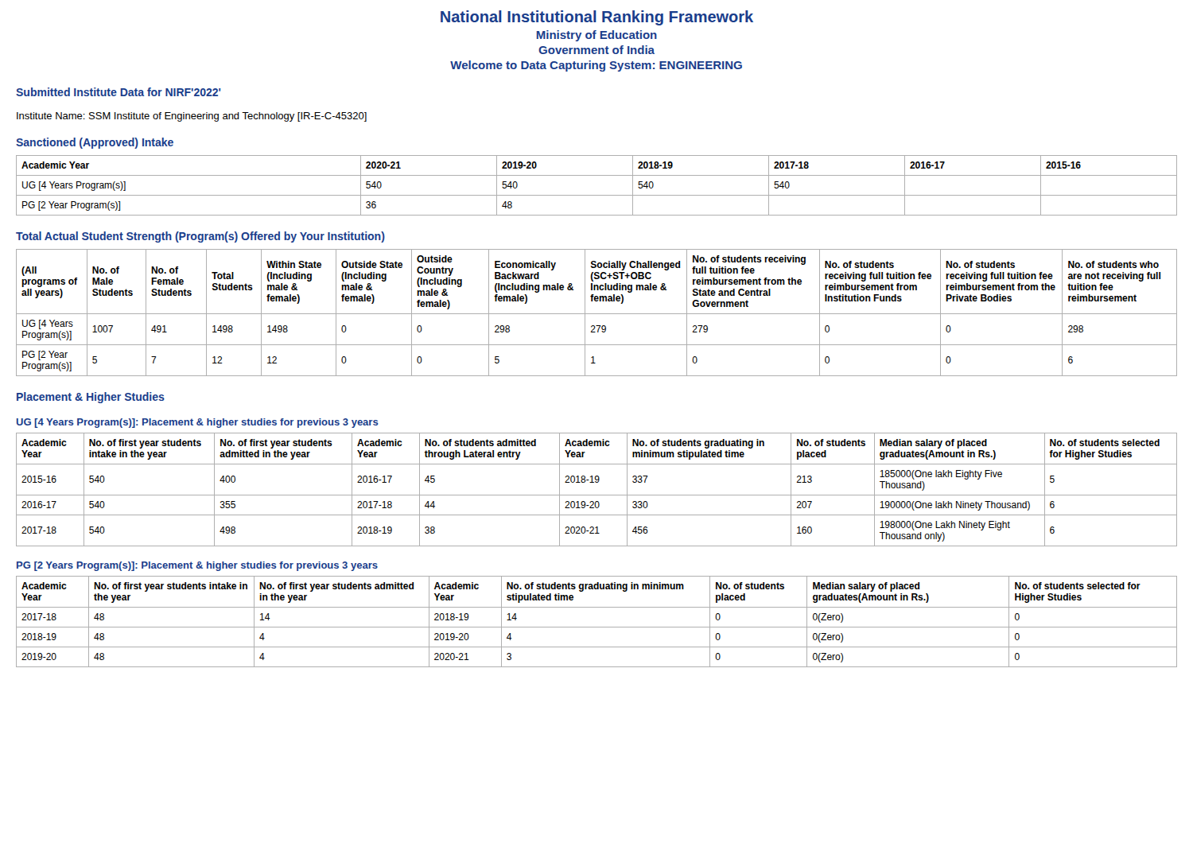National Institutional Ranking Framework
Ministry of Education
Government of India
Welcome to Data Capturing System: ENGINEERING
Submitted Institute Data for NIRF'2022'
Institute Name: SSM Institute of Engineering and Technology [IR-E-C-45320]
Sanctioned (Approved) Intake
| Academic Year | 2020-21 | 2019-20 | 2018-19 | 2017-18 | 2016-17 | 2015-16 |
| --- | --- | --- | --- | --- | --- | --- |
| UG [4 Years Program(s)] | 540 | 540 | 540 | 540 | | |
| PG [2 Year Program(s)] | 36 | 48 | | | | |
Total Actual Student Strength (Program(s) Offered by Your Institution)
| (All programs of all years) | No. of Male Students | No. of Female Students | Total Students | Within State (Including male & female) | Outside State (Including male & female) | Outside Country (Including male & female) | Economically Backward (Including male & female) | Socially Challenged (SC+ST+OBC Including male & female) | No. of students receiving full tuition fee reimbursement from the State and Central Government | No. of students receiving full tuition fee reimbursement from Institution Funds | No. of students receiving full tuition fee reimbursement from the Private Bodies | No. of students who are not receiving full tuition fee reimbursement |
| --- | --- | --- | --- | --- | --- | --- | --- | --- | --- | --- | --- | --- |
| UG [4 Years Program(s)] | 1007 | 491 | 1498 | 1498 | 0 | 0 | 298 | 279 | 279 | 0 | 0 | 298 |
| PG [2 Year Program(s)] | 5 | 7 | 12 | 12 | 0 | 0 | 5 | 1 | 0 | 0 | 0 | 6 |
Placement & Higher Studies
UG [4 Years Program(s)]: Placement & higher studies for previous 3 years
| Academic Year | No. of first year students intake in the year | No. of first year students admitted in the year | Academic Year | No. of students admitted through Lateral entry | Academic Year | No. of students graduating in minimum stipulated time | No. of students placed | Median salary of placed graduates(Amount in Rs.) | No. of students selected for Higher Studies |
| --- | --- | --- | --- | --- | --- | --- | --- | --- | --- |
| 2015-16 | 540 | 400 | 2016-17 | 45 | 2018-19 | 337 | 213 | 185000(One lakh Eighty Five Thousand) | 5 |
| 2016-17 | 540 | 355 | 2017-18 | 44 | 2019-20 | 330 | 207 | 190000(One lakh Ninety Thousand) | 6 |
| 2017-18 | 540 | 498 | 2018-19 | 38 | 2020-21 | 456 | 160 | 198000(One Lakh Ninety Eight Thousand only) | 6 |
PG [2 Years Program(s)]: Placement & higher studies for previous 3 years
| Academic Year | No. of first year students intake in the year | No. of first year students admitted in the year | Academic Year | No. of students graduating in minimum stipulated time | No. of students placed | Median salary of placed graduates(Amount in Rs.) | No. of students selected for Higher Studies |
| --- | --- | --- | --- | --- | --- | --- | --- |
| 2017-18 | 48 | 14 | 2018-19 | 14 | 0 | 0(Zero) | 0 |
| 2018-19 | 48 | 4 | 2019-20 | 4 | 0 | 0(Zero) | 0 |
| 2019-20 | 48 | 4 | 2020-21 | 3 | 0 | 0(Zero) | 0 |